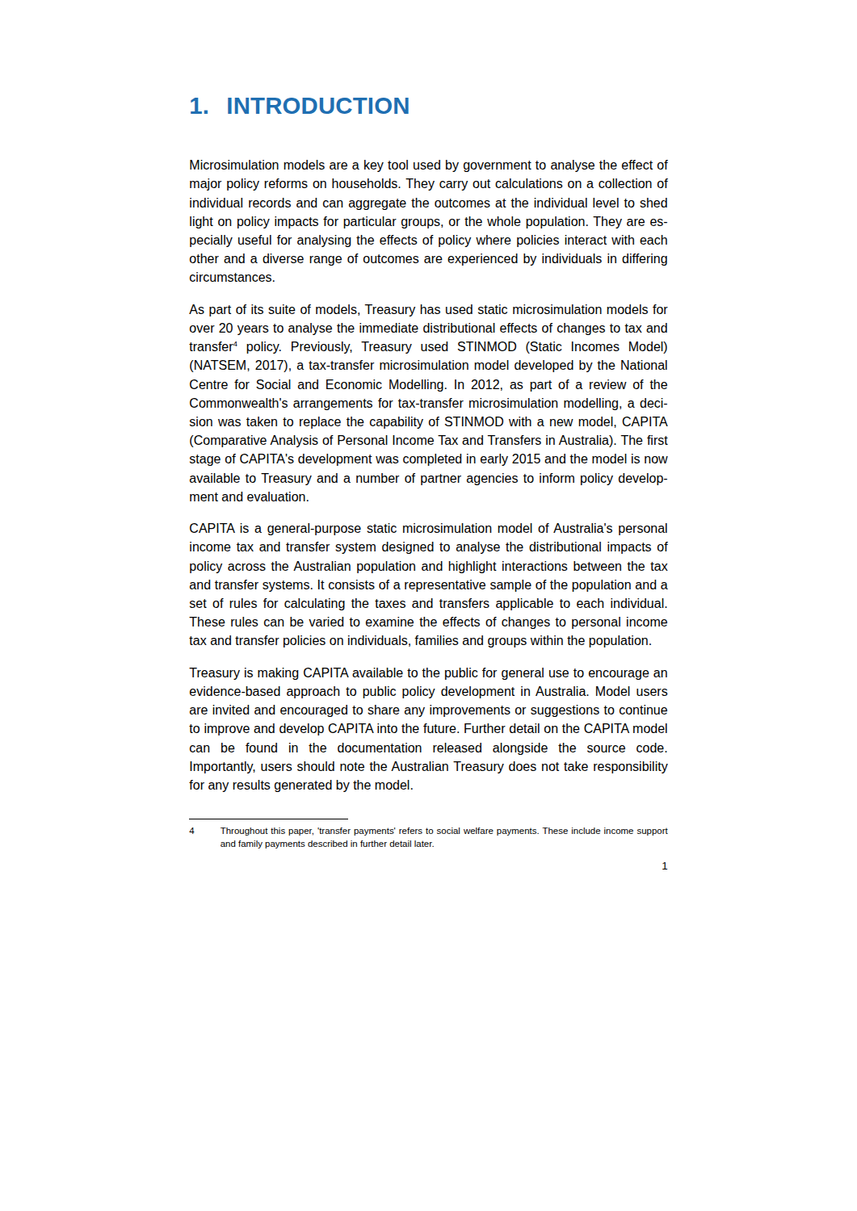1. INTRODUCTION
Microsimulation models are a key tool used by government to analyse the effect of major policy reforms on households. They carry out calculations on a collection of individual records and can aggregate the outcomes at the individual level to shed light on policy impacts for particular groups, or the whole population. They are especially useful for analysing the effects of policy where policies interact with each other and a diverse range of outcomes are experienced by individuals in differing circumstances.
As part of its suite of models, Treasury has used static microsimulation models for over 20 years to analyse the immediate distributional effects of changes to tax and transfer4 policy. Previously, Treasury used STINMOD (Static Incomes Model) (NATSEM, 2017), a tax-transfer microsimulation model developed by the National Centre for Social and Economic Modelling. In 2012, as part of a review of the Commonwealth's arrangements for tax-transfer microsimulation modelling, a decision was taken to replace the capability of STINMOD with a new model, CAPITA (Comparative Analysis of Personal Income Tax and Transfers in Australia). The first stage of CAPITA's development was completed in early 2015 and the model is now available to Treasury and a number of partner agencies to inform policy development and evaluation.
CAPITA is a general-purpose static microsimulation model of Australia's personal income tax and transfer system designed to analyse the distributional impacts of policy across the Australian population and highlight interactions between the tax and transfer systems. It consists of a representative sample of the population and a set of rules for calculating the taxes and transfers applicable to each individual. These rules can be varied to examine the effects of changes to personal income tax and transfer policies on individuals, families and groups within the population.
Treasury is making CAPITA available to the public for general use to encourage an evidence-based approach to public policy development in Australia. Model users are invited and encouraged to share any improvements or suggestions to continue to improve and develop CAPITA into the future. Further detail on the CAPITA model can be found in the documentation released alongside the source code. Importantly, users should note the Australian Treasury does not take responsibility for any results generated by the model.
4
Throughout this paper, 'transfer payments' refers to social welfare payments. These include income support and family payments described in further detail later.
1